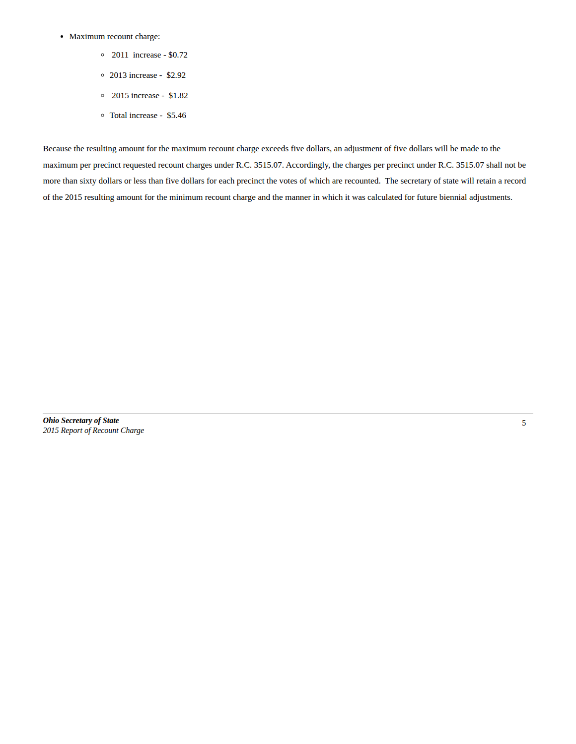Maximum recount charge:
2011 increase - $0.72
2013 increase - $2.92
2015 increase - $1.82
Total increase - $5.46
Because the resulting amount for the maximum recount charge exceeds five dollars, an adjustment of five dollars will be made to the maximum per precinct requested recount charges under R.C. 3515.07. Accordingly, the charges per precinct under R.C. 3515.07 shall not be more than sixty dollars or less than five dollars for each precinct the votes of which are recounted. The secretary of state will retain a record of the 2015 resulting amount for the minimum recount charge and the manner in which it was calculated for future biennial adjustments.
Ohio Secretary of State
2015 Report of Recount Charge
5